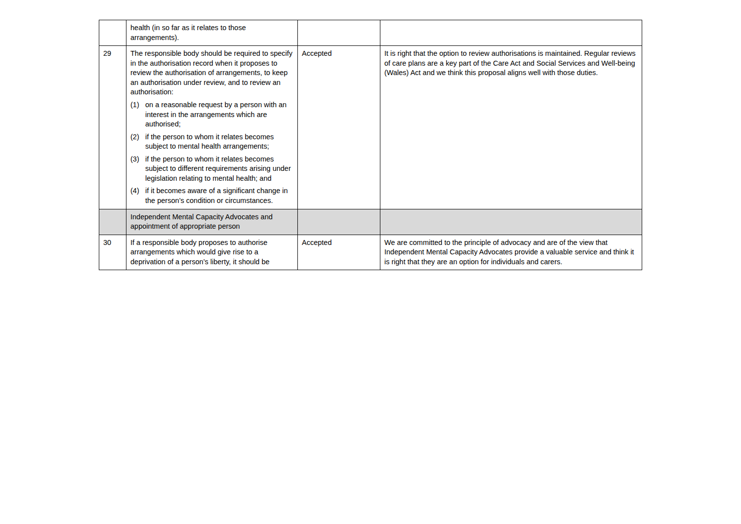| | health (in so far as it relates to those arrangements). | | |
| 29 | The responsible body should be required to specify in the authorisation record when it proposes to review the authorisation of arrangements, to keep an authorisation under review, and to review an authorisation: (1) on a reasonable request by a person with an interest in the arrangements which are authorised; (2) if the person to whom it relates becomes subject to mental health arrangements; (3) if the person to whom it relates becomes subject to different requirements arising under legislation relating to mental health; and (4) if it becomes aware of a significant change in the person’s condition or circumstances. | Accepted | It is right that the option to review authorisations is maintained. Regular reviews of care plans are a key part of the Care Act and Social Services and Well-being (Wales) Act and we think this proposal aligns well with those duties. |
| | Independent Mental Capacity Advocates and appointment of appropriate person | | |
| 30 | If a responsible body proposes to authorise arrangements which would give rise to a deprivation of a person’s liberty, it should be | Accepted | We are committed to the principle of advocacy and are of the view that Independent Mental Capacity Advocates provide a valuable service and think it is right that they are an option for individuals and carers. |